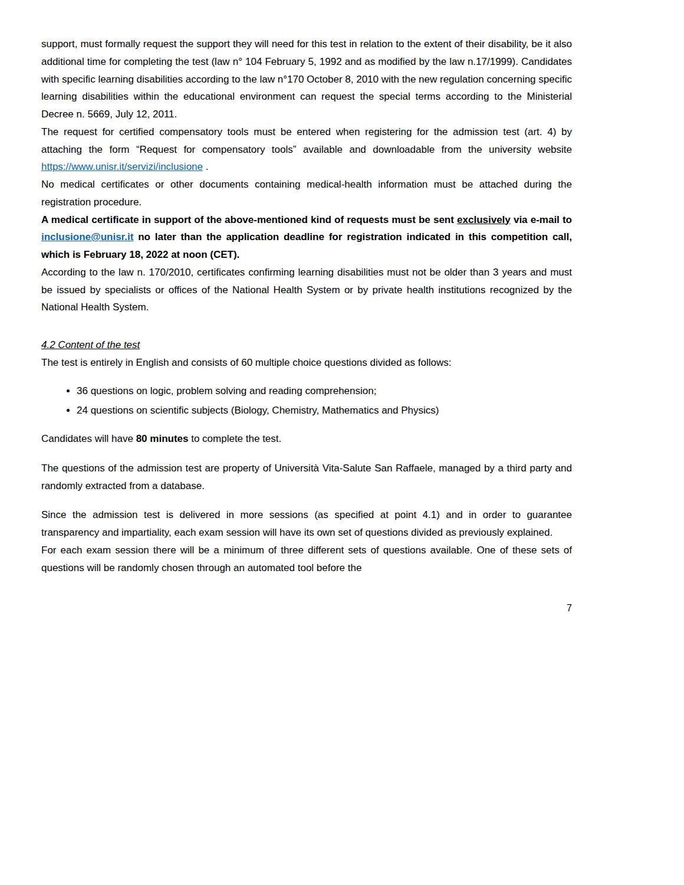support, must formally request the support they will need for this test in relation to the extent of their disability, be it also additional time for completing the test (law n° 104 February 5, 1992 and as modified by the law n.17/1999). Candidates with specific learning disabilities according to the law n°170 October 8, 2010 with the new regulation concerning specific learning disabilities within the educational environment can request the special terms according to the Ministerial Decree n. 5669, July 12, 2011.
The request for certified compensatory tools must be entered when registering for the admission test (art. 4) by attaching the form “Request for compensatory tools” available and downloadable from the university website https://www.unisr.it/servizi/inclusione .
No medical certificates or other documents containing medical-health information must be attached during the registration procedure.
A medical certificate in support of the above-mentioned kind of requests must be sent exclusively via e-mail to inclusione@unisr.it no later than the application deadline for registration indicated in this competition call, which is February 18, 2022 at noon (CET).
According to the law n. 170/2010, certificates confirming learning disabilities must not be older than 3 years and must be issued by specialists or offices of the National Health System or by private health institutions recognized by the National Health System.
4.2 Content of the test
The test is entirely in English and consists of 60 multiple choice questions divided as follows:
36 questions on logic, problem solving and reading comprehension;
24 questions on scientific subjects (Biology, Chemistry, Mathematics and Physics)
Candidates will have 80 minutes to complete the test.
The questions of the admission test are property of Università Vita-Salute San Raffaele, managed by a third party and randomly extracted from a database.
Since the admission test is delivered in more sessions (as specified at point 4.1) and in order to guarantee transparency and impartiality, each exam session will have its own set of questions divided as previously explained.
For each exam session there will be a minimum of three different sets of questions available. One of these sets of questions will be randomly chosen through an automated tool before the
7